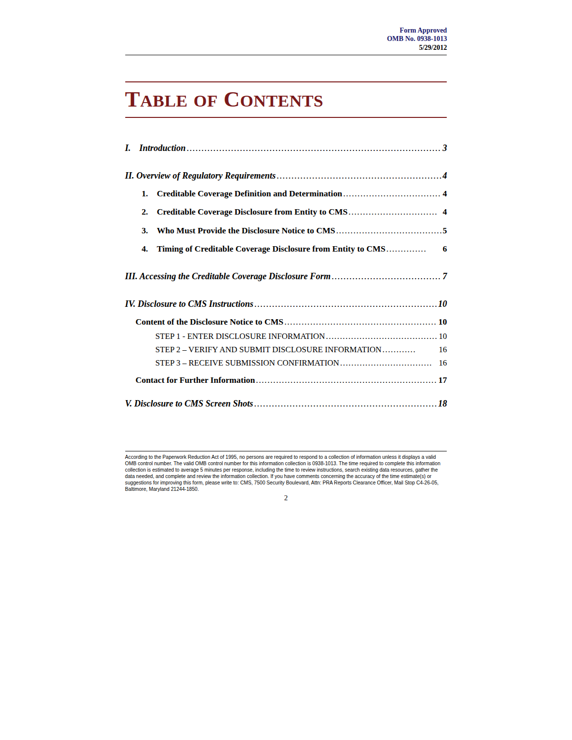Form Approved
OMB No. 0938-1013
5/29/2012
TABLE OF CONTENTS
I. Introduction ................................................................................................. 3
II. Overview of Regulatory Requirements .............................................................. 4
1. Creditable Coverage Definition and Determination .................................. 4
2. Creditable Coverage Disclosure from Entity to CMS ............................... 4
3. Who Must Provide the Disclosure Notice to CMS ..................................... 5
4. Timing of Creditable Coverage Disclosure from Entity to CMS .............. 6
III. Accessing the Creditable Coverage Disclosure Form ....................................... 7
IV. Disclosure to CMS Instructions ....................................................................... 10
Content of the Disclosure Notice to CMS ......................................................... 10
STEP 1 - ENTER DISCLOSURE INFORMATION ........................................ 10
STEP 2 – VERIFY AND SUBMIT DISCLOSURE INFORMATION ............ 16
STEP 3 – RECEIVE SUBMISSION CONFIRMATION ................................. 16
Contact for Further Information ....................................................................... 17
V. Disclosure to CMS Screen Shots ....................................................................... 18
According to the Paperwork Reduction Act of 1995, no persons are required to respond to a collection of information unless it displays a valid OMB control number. The valid OMB control number for this information collection is 0938-1013. The time required to complete this information collection is estimated to average 5 minutes per response, including the time to review instructions, search existing data resources, gather the data needed, and complete and review the information collection. If you have comments concerning the accuracy of the time estimate(s) or suggestions for improving this form, please write to: CMS, 7500 Security Boulevard, Attn: PRA Reports Clearance Officer, Mail Stop C4-26-05, Baltimore, Maryland 21244-1850.
2